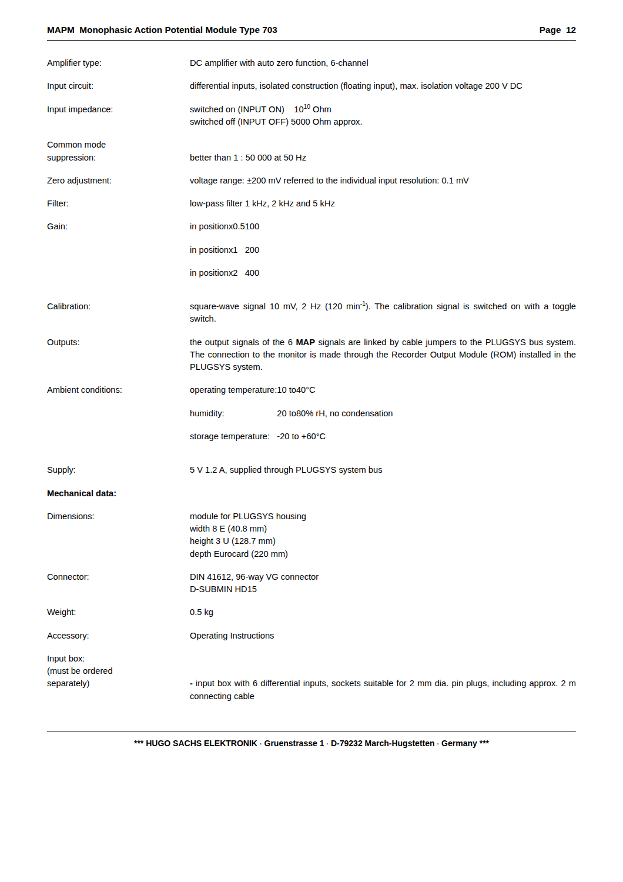MAPM Monophasic Action Potential Module Type 703
Page 12
| Amplifier type: | DC amplifier with auto zero function, 6-channel |
| Input circuit: | differential inputs, isolated construction (floating input), max. isolation voltage 200 V DC |
| Input impedance: | switched on (INPUT ON) 10 10 Ohm switched off (INPUT OFF) 5000 Ohm approx. |
| Common mode suppression: | better than 1 : 50 000 at 50 Hz |
| Zero adjustment: | voltage range: ±200 mV referred to the individual input resolution: 0.1 mV |
| Filter: | low-pass filter 1 kHz, 2 kHz and 5 kHz |
| Gain: | / in position / x0.5 / 100 / / in position / x1 / 200 / / in position / x2 / 400 / |
| Calibration: | square-wave signal 10 mV, 2 Hz (120 min -1 ). The calibration signal is switched on with a toggle switch. |
| Outputs: | the output signals of the 6 MAP signals are linked by cable jumpers to the PLUGSYS bus system. The connection to the monitor is made through the Recorder Output Module (ROM) installed in the PLUGSYS system. |
| Ambient conditions: | / operating temperature: / 10 to / 40 ° C / / humidity: / 20 to / 80% rH, no condensation / / storage temperature: / -20 to +60 ° C / |
| Supply: | 5 V 1.2 A, supplied through PLUGSYS system bus |
| Mechanical data : |
| Dimensions: | module for PLUGSYS housing width 8 E (40.8 mm) height 3 U (128.7 mm) depth Eurocard (220 mm) |
| Connector: | DIN 41612, 96-way VG connector D-SUBMIN HD15 |
| Weight: | 0.5 kg |
| Accessory: | Operating Instructions |
| Input box: (must be ordered separately) | - input box with 6 differential inputs, sockets suitable for 2 mm dia. pin plugs, including approx. 2 m connecting cable |
*** HUGO SACHS ELEKTRONIK · Gruenstrasse 1 · D-79232 March-Hugstetten · Germany ***